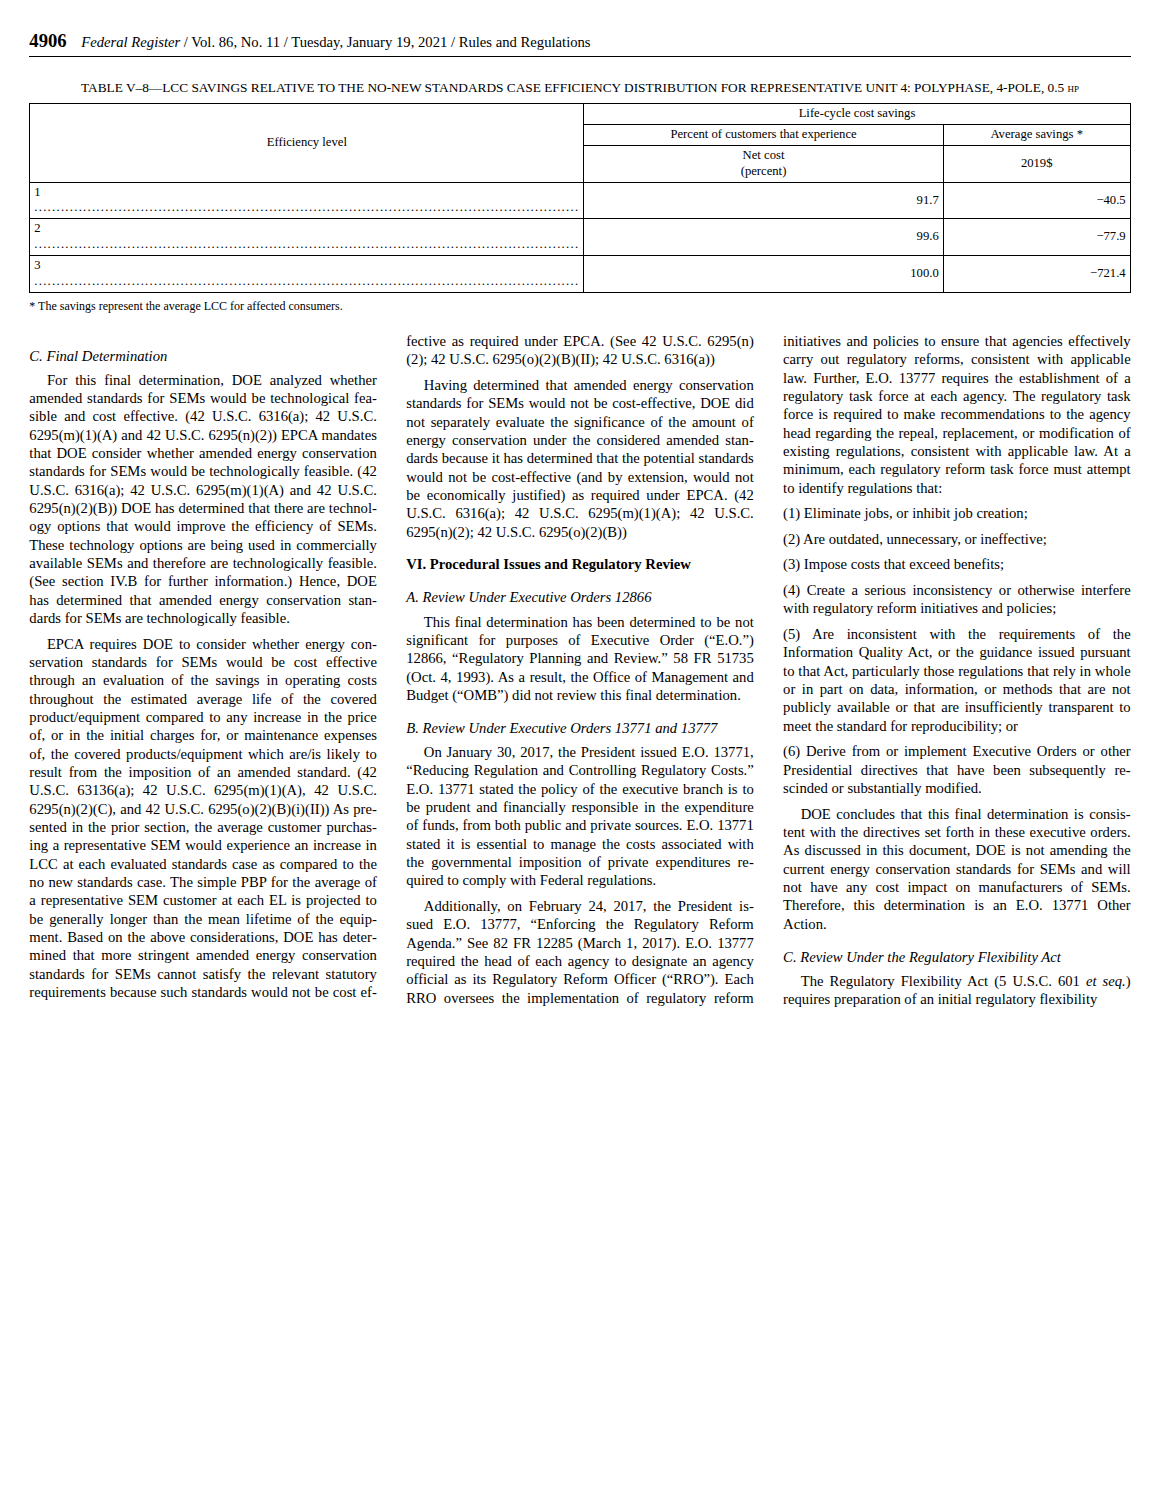4906 Federal Register / Vol. 86, No. 11 / Tuesday, January 19, 2021 / Rules and Regulations
TABLE V–8—LCC SAVINGS RELATIVE TO THE NO-NEW STANDARDS CASE EFFICIENCY DISTRIBUTION FOR REPRESENTATIVE UNIT 4: POLYPHASE, 4-POLE, 0.5 hp
| Efficiency level | Life-cycle cost savings |
| --- | --- |
| Percent of customers that experience | Average savings * |
| Net cost (percent) | 2019$ |
| 1 ........................................................................................................................... | 91.7 | −40.5 |
| 2 ........................................................................................................................... | 99.6 | −77.9 |
| 3 ........................................................................................................................... | 100.0 | −721.4 |
* The savings represent the average LCC for affected consumers.
C. Final Determination
For this final determination, DOE analyzed whether amended standards for SEMs would be technological feasible and cost effective. (42 U.S.C. 6316(a); 42 U.S.C. 6295(m)(1)(A) and 42 U.S.C. 6295(n)(2)) EPCA mandates that DOE consider whether amended energy conservation standards for SEMs would be technologically feasible. (42 U.S.C. 6316(a); 42 U.S.C. 6295(m)(1)(A) and 42 U.S.C. 6295(n)(2)(B)) DOE has determined that there are technology options that would improve the efficiency of SEMs. These technology options are being used in commercially available SEMs and therefore are technologically feasible. (See section IV.B for further information.) Hence, DOE has determined that amended energy conservation standards for SEMs are technologically feasible.
EPCA requires DOE to consider whether energy conservation standards for SEMs would be cost effective through an evaluation of the savings in operating costs throughout the estimated average life of the covered product/equipment compared to any increase in the price of, or in the initial charges for, or maintenance expenses of, the covered products/equipment which are/is likely to result from the imposition of an amended standard. (42 U.S.C. 63136(a); 42 U.S.C. 6295(m)(1)(A), 42 U.S.C. 6295(n)(2)(C), and 42 U.S.C. 6295(o)(2)(B)(i)(II)) As presented in the prior section, the average customer purchasing a representative SEM would experience an increase in LCC at each evaluated standards case as compared to the no new standards case. The simple PBP for the average of a representative SEM customer at each EL is projected to be generally longer than the mean lifetime of the equipment. Based on the above considerations, DOE has determined that more stringent amended energy conservation standards for SEMs cannot satisfy the relevant statutory requirements because such standards would not be cost effective as required under EPCA. (See 42 U.S.C. 6295(n)(2); 42 U.S.C. 6295(o)(2)(B)(II); 42 U.S.C. 6316(a))
Having determined that amended energy conservation standards for SEMs would not be cost-effective, DOE did not separately evaluate the significance of the amount of energy conservation under the considered amended standards because it has determined that the potential standards would not be cost-effective (and by extension, would not be economically justified) as required under EPCA. (42 U.S.C. 6316(a); 42 U.S.C. 6295(m)(1)(A); 42 U.S.C. 6295(n)(2); 42 U.S.C. 6295(o)(2)(B))
VI. Procedural Issues and Regulatory Review
A. Review Under Executive Orders 12866
This final determination has been determined to be not significant for purposes of Executive Order (“E.O.”) 12866, “Regulatory Planning and Review.” 58 FR 51735 (Oct. 4, 1993). As a result, the Office of Management and Budget (“OMB”) did not review this final determination.
B. Review Under Executive Orders 13771 and 13777
On January 30, 2017, the President issued E.O. 13771, “Reducing Regulation and Controlling Regulatory Costs.” E.O. 13771 stated the policy of the executive branch is to be prudent and financially responsible in the expenditure of funds, from both public and private sources. E.O. 13771 stated it is essential to manage the costs associated with the governmental imposition of private expenditures required to comply with Federal regulations.
Additionally, on February 24, 2017, the President issued E.O. 13777, “Enforcing the Regulatory Reform Agenda.” See 82 FR 12285 (March 1, 2017). E.O. 13777 required the head of each agency to designate an agency official as its Regulatory Reform Officer (“RRO”). Each RRO oversees the implementation of regulatory reform initiatives and policies to ensure that agencies effectively carry out regulatory reforms, consistent with applicable law. Further, E.O. 13777 requires the establishment of a regulatory task force at each agency. The regulatory task force is required to make recommendations to the agency head regarding the repeal, replacement, or modification of existing regulations, consistent with applicable law. At a minimum, each regulatory reform task force must attempt to identify regulations that:
(1) Eliminate jobs, or inhibit job creation;
(2) Are outdated, unnecessary, or ineffective;
(3) Impose costs that exceed benefits;
(4) Create a serious inconsistency or otherwise interfere with regulatory reform initiatives and policies;
(5) Are inconsistent with the requirements of the Information Quality Act, or the guidance issued pursuant to that Act, particularly those regulations that rely in whole or in part on data, information, or methods that are not publicly available or that are insufficiently transparent to meet the standard for reproducibility; or
(6) Derive from or implement Executive Orders or other Presidential directives that have been subsequently rescinded or substantially modified.
DOE concludes that this final determination is consistent with the directives set forth in these executive orders. As discussed in this document, DOE is not amending the current energy conservation standards for SEMs and will not have any cost impact on manufacturers of SEMs. Therefore, this determination is an E.O. 13771 Other Action.
C. Review Under the Regulatory Flexibility Act
The Regulatory Flexibility Act (5 U.S.C. 601 et seq.) requires preparation of an initial regulatory flexibility